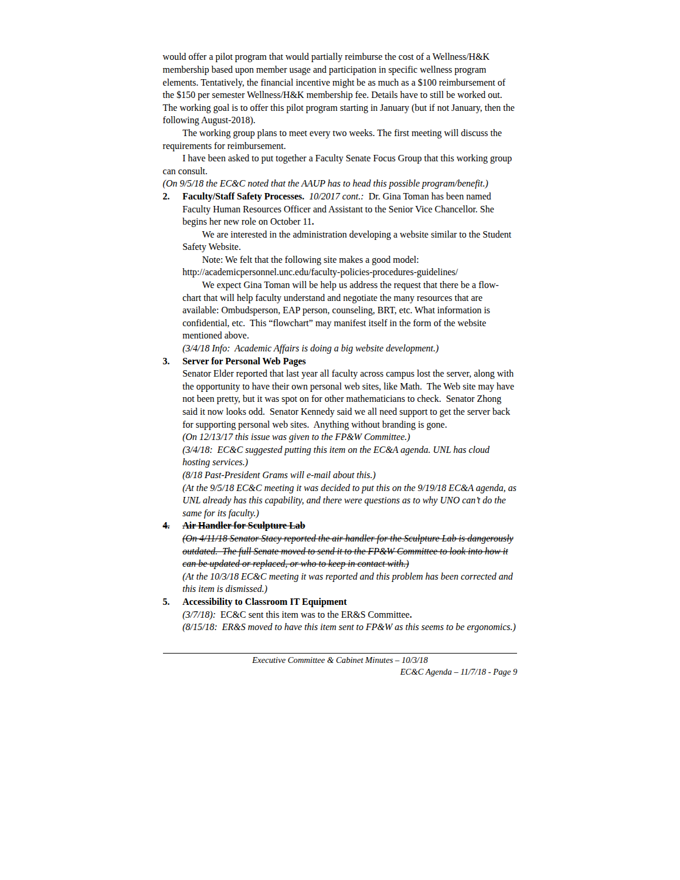would offer a pilot program that would partially reimburse the cost of a Wellness/H&K membership based upon member usage and participation in specific wellness program elements. Tentatively, the financial incentive might be as much as a $100 reimbursement of the $150 per semester Wellness/H&K membership fee. Details have to still be worked out. The working goal is to offer this pilot program starting in January (but if not January, then the following August-2018).
The working group plans to meet every two weeks. The first meeting will discuss the requirements for reimbursement.
I have been asked to put together a Faculty Senate Focus Group that this working group can consult.
(On 9/5/18 the EC&C noted that the AAUP has to head this possible program/benefit.)
2.
Faculty/Staff Safety Processes. 10/2017 cont.: Dr. Gina Toman has been named Faculty Human Resources Officer and Assistant to the Senior Vice Chancellor. She begins her new role on October 11.
We are interested in the administration developing a website similar to the Student Safety Website.
Note: We felt that the following site makes a good model:
http://academicpersonnel.unc.edu/faculty-policies-procedures-guidelines/
We expect Gina Toman will be help us address the request that there be a flow-chart that will help faculty understand and negotiate the many resources that are available: Ombudsperson, EAP person, counseling, BRT, etc. What information is confidential, etc. This “flowchart” may manifest itself in the form of the website mentioned above.
(3/4/18 Info: Academic Affairs is doing a big website development.)
3.
Server for Personal Web Pages
Senator Elder reported that last year all faculty across campus lost the server, along with the opportunity to have their own personal web sites, like Math. The Web site may have not been pretty, but it was spot on for other mathematicians to check. Senator Zhong said it now looks odd. Senator Kennedy said we all need support to get the server back for supporting personal web sites. Anything without branding is gone.
(On 12/13/17 this issue was given to the FP&W Committee.)
(3/4/18: EC&C suggested putting this item on the EC&A agenda. UNL has cloud hosting services.)
(8/18 Past-President Grams will e-mail about this.)
(At the 9/5/18 EC&C meeting it was decided to put this on the 9/19/18 EC&A agenda, as UNL already has this capability, and there were questions as to why UNO can’t do the same for its faculty.)
4.
Air Handler for Sculpture Lab
(On 4/11/18 Senator Stacy reported the air handler for the Sculpture Lab is dangerously outdated. The full Senate moved to send it to the FP&W Committee to look into how it can be updated or replaced, or who to keep in contact with.)
(At the 10/3/18 EC&C meeting it was reported and this problem has been corrected and this item is dismissed.)
5.
Accessibility to Classroom IT Equipment
(3/7/18): EC&C sent this item was to the ER&S Committee.
(8/15/18: ER&S moved to have this item sent to FP&W as this seems to be ergonomics.)
Executive Committee & Cabinet Minutes – 10/3/18
EC&C Agenda – 11/7/18 - Page 9